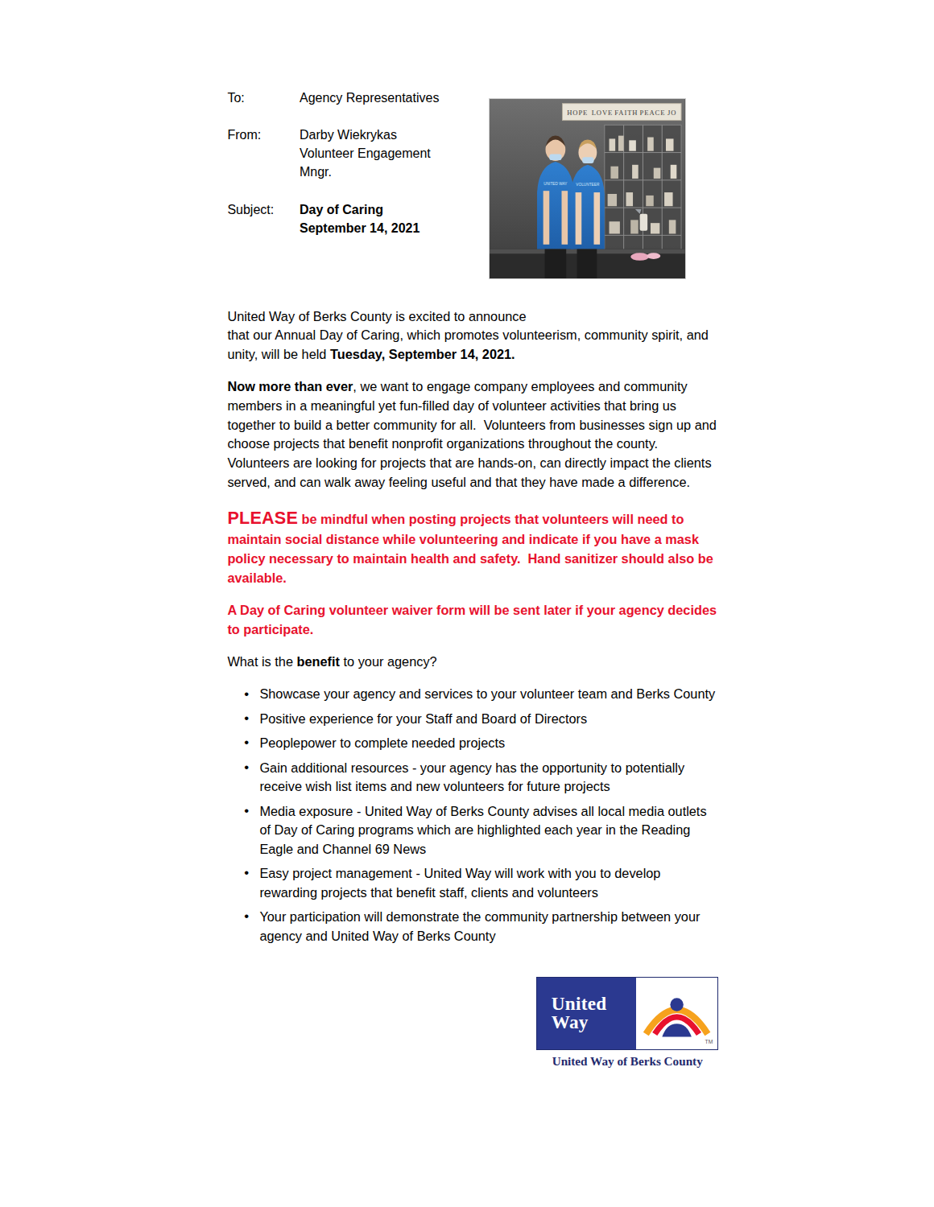To:
Agency Representatives
From:
Darby Wiekrykas Volunteer Engagement Mngr.
Subject:
Day of Caring September 14, 2021
HOPE LOVE FAITH PEACE JO UNITED WAY VOLUNTEER
United Way of Berks County is excited to announce
that our Annual Day of Caring, which promotes volunteerism, community spirit, and unity, will be held Tuesday, September 14, 2021.
Now more than ever, we want to engage company employees and community members in a meaningful yet fun-filled day of volunteer activities that bring us together to build a better community for all. Volunteers from businesses sign up and choose projects that benefit nonprofit organizations throughout the county. Volunteers are looking for projects that are hands-on, can directly impact the clients served, and can walk away feeling useful and that they have made a difference.
PLEASE be mindful when posting projects that volunteers will need to maintain social distance while volunteering and indicate if you have a mask policy necessary to maintain health and safety. Hand sanitizer should also be available.
A Day of Caring volunteer waiver form will be sent later if your agency decides to participate.
What is the benefit to your agency?
Showcase your agency and services to your volunteer team and Berks County
Positive experience for your Staff and Board of Directors
Peoplepower to complete needed projects
Gain additional resources - your agency has the opportunity to potentially receive wish list items and new volunteers for future projects
Media exposure - United Way of Berks County advises all local media outlets of Day of Caring programs which are highlighted each year in the Reading Eagle and Channel 69 News
Easy project management - United Way will work with you to develop rewarding projects that benefit staff, clients and volunteers
Your participation will demonstrate the community partnership between your agency and United Way of Berks County
United Way
TM
United Way of Berks County